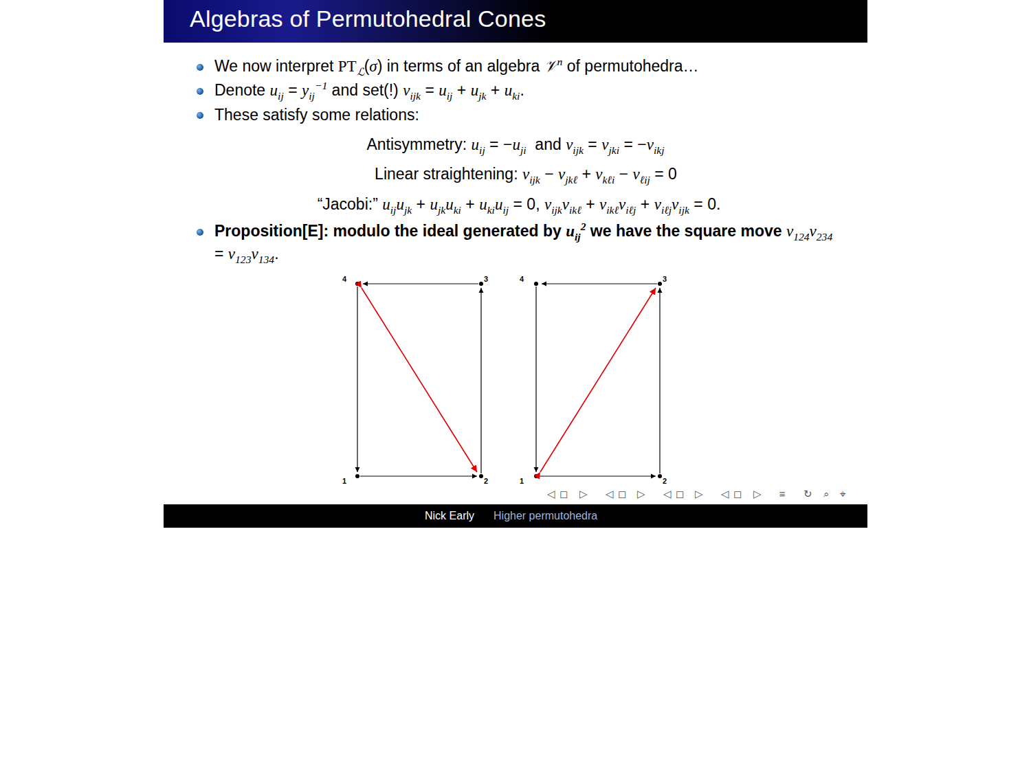Algebras of Permutohedral Cones
We now interpret PTℒ(σ) in terms of an algebra 𝒱n of permutohedra…
Denote uij = yij−1 and set(!) vijk = uij + ujk + uki.
These satisfy some relations:
Antisymmetry: uij = −uji and vijk = vjki = −vikj
Linear straightening: vijk − vjkℓ + vkℓi − vℓij = 0
“Jacobi:” uijujk + ujkuki + ukiuij = 0, vijkvikℓ + vikℓviℓj + viℓjvijk = 0.
Proposition[E]: modulo the ideal generated by uij2 we have the square move v124v234 = v123v134.
4 3 1 2 4 3 1 2
◁◻ ▷ ◁◻ ▷ ◁◻ ▷ ◁◻ ▷ ≡ ↻ ⌕ ⌖
Nick Early Higher permutohedra